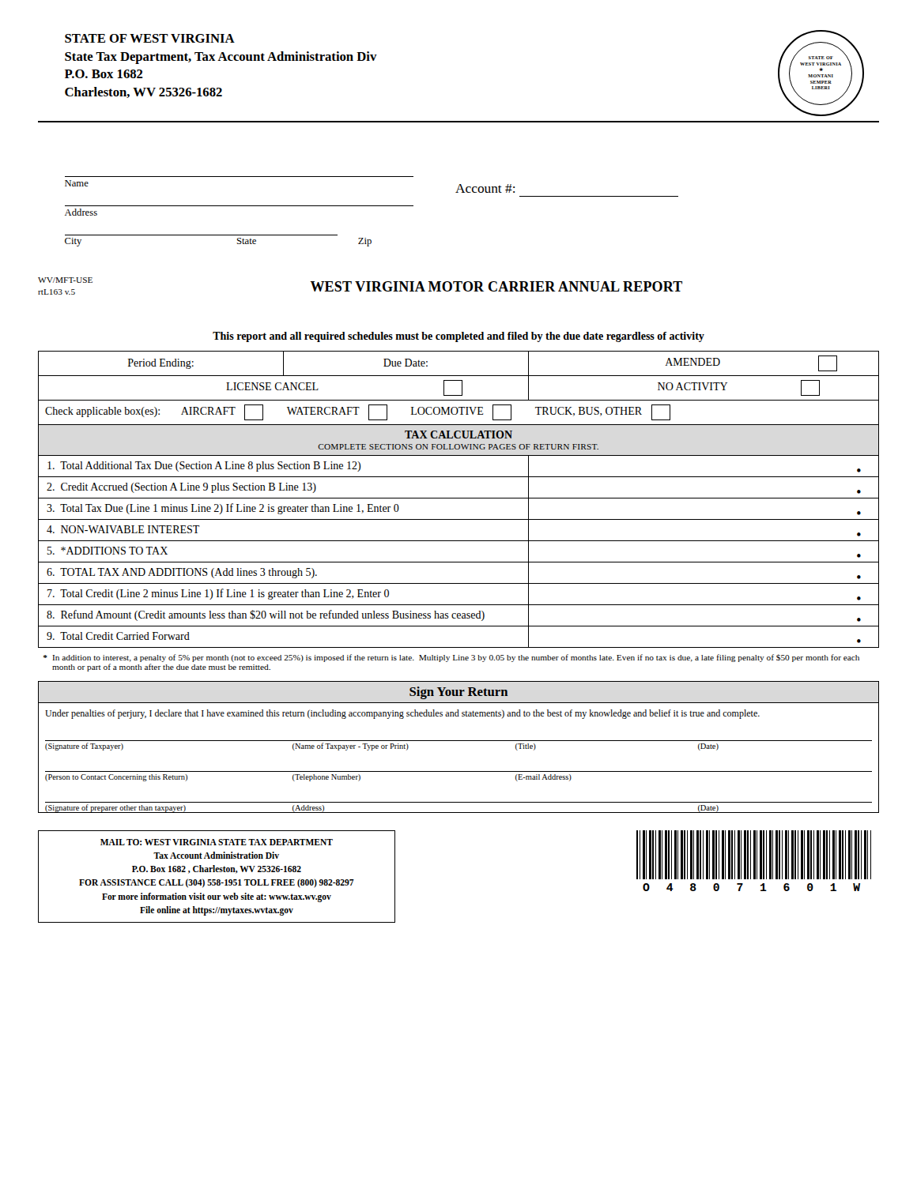STATE OF WEST VIRGINIA
State Tax Department, Tax Account Administration Div
P.O. Box 1682
Charleston, WV 25326-1682
STATE OF
WEST VIRGINIA
★
MONTANI
SEMPER
LIBERI
Name
Address
City State Zip
Account #:
WV/MFT-USE
rtL163 v.5
WEST VIRGINIA MOTOR CARRIER ANNUAL REPORT
This report and all required schedules must be completed and filed by the due date regardless of activity
| Period Ending: | Due Date: | AMENDED |
| LICENSE CANCEL | NO ACTIVITY |
| Check applicable box(es): AIRCRAFT WATERCRAFT LOCOMOTIVE TRUCK, BUS, OTHER |
| TAX CALCULATION COMPLETE SECTIONS ON FOLLOWING PAGES OF RETURN FIRST. |
| 1. Total Additional Tax Due (Section A Line 8 plus Section B Line 12) | • |
| 2. Credit Accrued (Section A Line 9 plus Section B Line 13) | • |
| 3. Total Tax Due (Line 1 minus Line 2) If Line 2 is greater than Line 1, Enter 0 | • |
| 4. NON-WAIVABLE INTEREST | • |
| 5. *ADDITIONS TO TAX | • |
| 6. TOTAL TAX AND ADDITIONS (Add lines 3 through 5). | • |
| 7. Total Credit (Line 2 minus Line 1) If Line 1 is greater than Line 2, Enter 0 | • |
| 8. Refund Amount (Credit amounts less than $20 will not be refunded unless Business has ceased) | • |
| 9. Total Credit Carried Forward | • |
*
In addition to interest, a penalty of 5% per month (not to exceed 25%) is imposed if the return is late. Multiply Line 3 by 0.05 by the number of months late. Even if no tax is due, a late filing penalty of $50 per month for each month or part of a month after the due date must be remitted.
Sign Your Return
Under penalties of perjury, I declare that I have examined this return (including accompanying schedules and statements) and to the best of my knowledge and belief it is true and complete.
(Signature of Taxpayer)
(Name of Taxpayer - Type or Print)
(Title)
(Date)
(Person to Contact Concerning this Return)
(Telephone Number)
(E-mail Address)
(Signature of preparer other than taxpayer)
(Address)
(Date)
MAIL TO: WEST VIRGINIA STATE TAX DEPARTMENT
Tax Account Administration Div
P.O. Box 1682 , Charleston, WV 25326-1682
FOR ASSISTANCE CALL (304) 558-1951 TOLL FREE (800) 982-8297
For more information visit our web site at: www.tax.wv.gov
File online at https://mytaxes.wvtax.gov
O 4 8 0 7 1 6 0 1 W